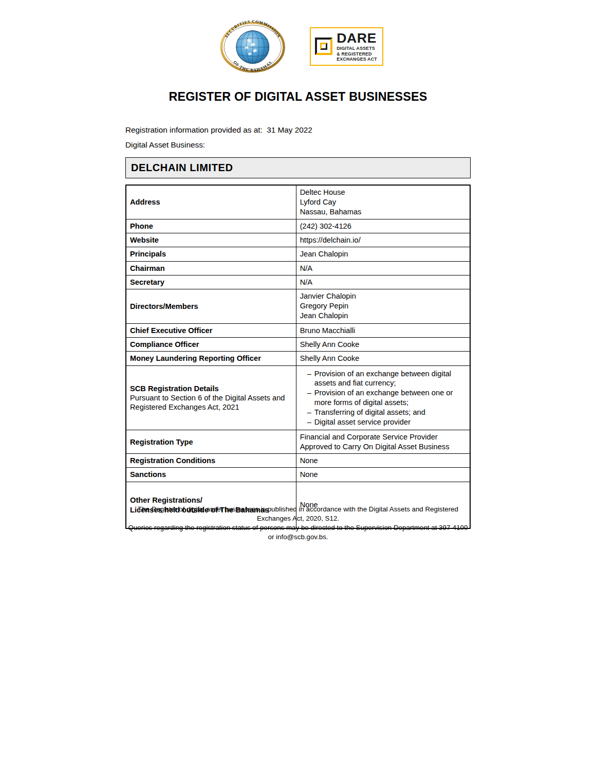SECURITIES COMMISSION OF THE BAHAMAS
DARE
DIGITAL ASSETS
& REGISTERED
EXCHANGES ACT
REGISTER OF DIGITAL ASSET BUSINESSES
Registration information provided as at: 31 May 2022
Digital Asset Business:
DELCHAIN LIMITED
| Address | Deltec House Lyford Cay Nassau, Bahamas |
| Phone | (242) 302-4126 |
| Website | https://delchain.io/ |
| Principals | Jean Chalopin |
| Chairman | N/A |
| Secretary | N/A |
| Directors/Members | Janvier Chalopin Gregory Pepin Jean Chalopin |
| Chief Executive Officer | Bruno Macchialli |
| Compliance Officer | Shelly Ann Cooke |
| Money Laundering Reporting Officer | Shelly Ann Cooke |
| SCB Registration Details Pursuant to Section 6 of the Digital Assets and Registered Exchanges Act, 2021 | Provision of an exchange between digital assets and fiat currency; Provision of an exchange between one or more forms of digital assets; Transferring of digital assets; and Digital asset service provider |
| Registration Type | Financial and Corporate Service Provider Approved to Carry On Digital Asset Business |
| Registration Conditions | None |
| Sanctions | None |
| Other Registrations/ Licenses held outside of The Bahamas | None |
The Register of digital asset businesses is published in accordance with the Digital Assets and Registered Exchanges Act, 2020, S12.
Queries regarding the registration status of persons may be directed to the Supervision Department at 397-4100 or info@scb.gov.bs.